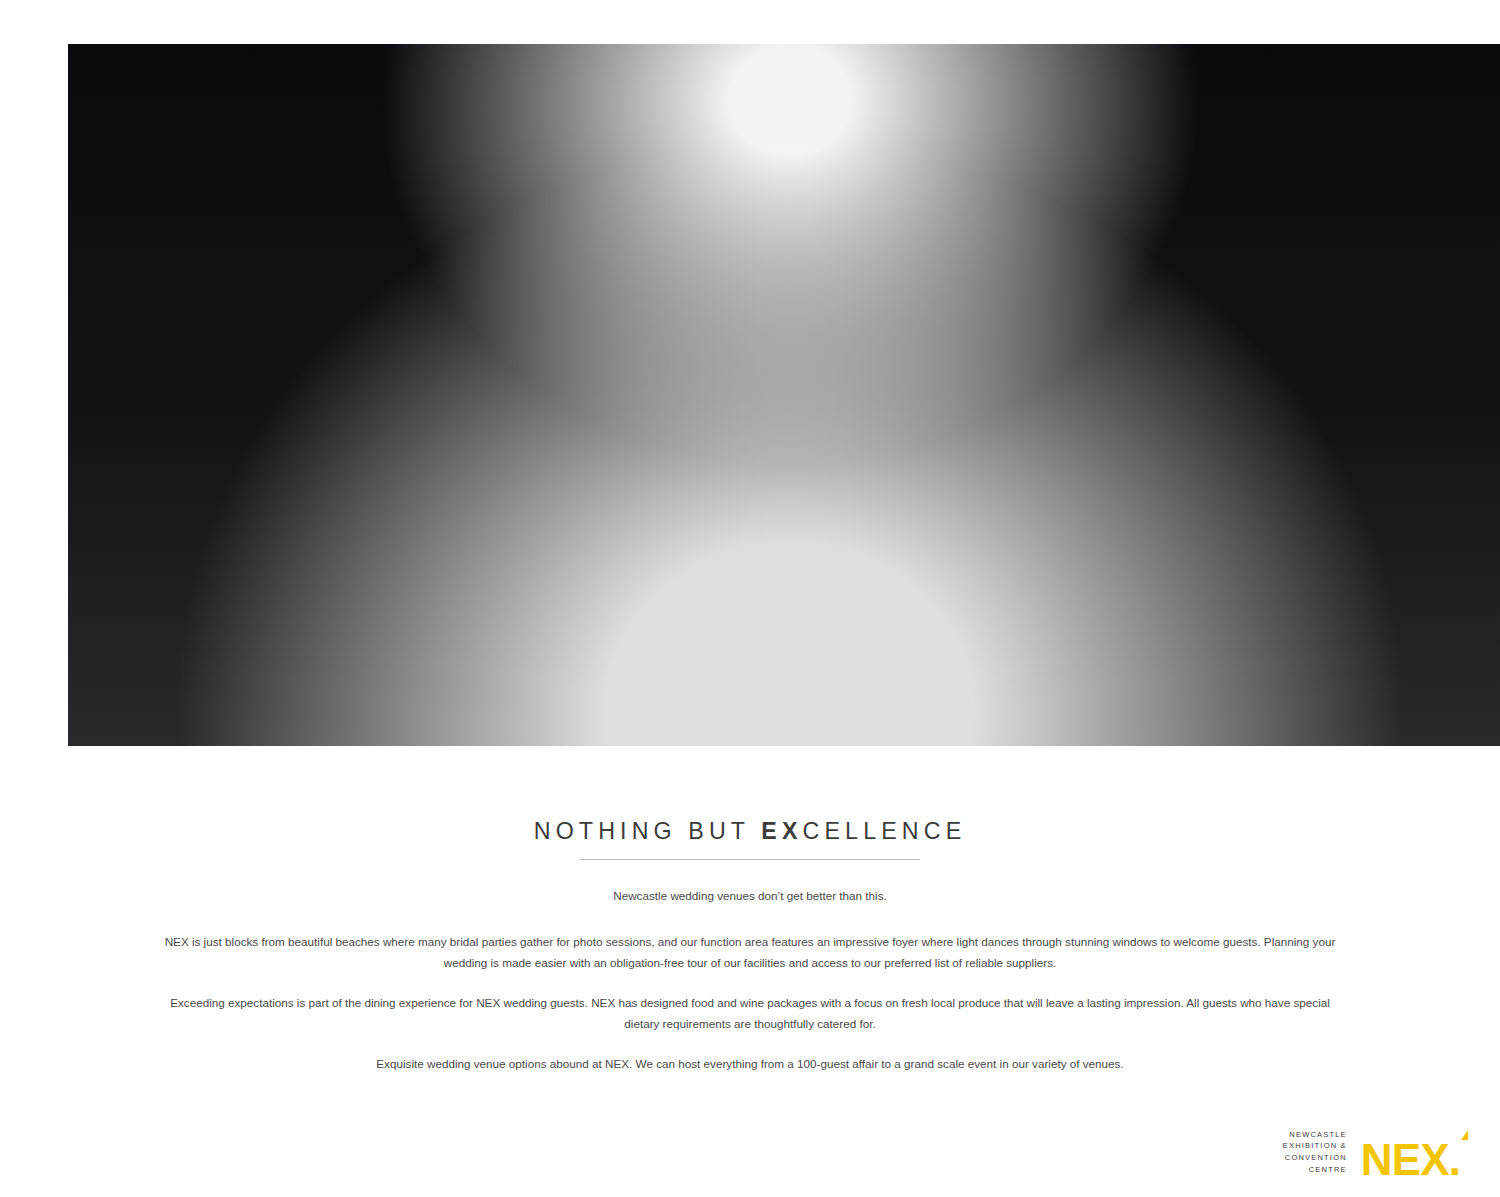Nothing But Excellence
Newcastle wedding venues don’t get better than this.
NEX is just blocks from beautiful beaches where many bridal parties gather for photo sessions, and our function area features an impressive foyer where light dances through stunning windows to welcome guests. Planning your wedding is made easier with an obligation-free tour of our facilities and access to our preferred list of reliable suppliers.
Exceeding expectations is part of the dining experience for NEX wedding guests. NEX has designed food and wine packages with a focus on fresh local produce that will leave a lasting impression. All guests who have special dietary requirements are thoughtfully catered for.
Exquisite wedding venue options abound at NEX. We can host everything from a 100-guest affair to a grand scale event in our variety of venues.
Newcastle
Exhibition &
Convention
Centre
NEX.